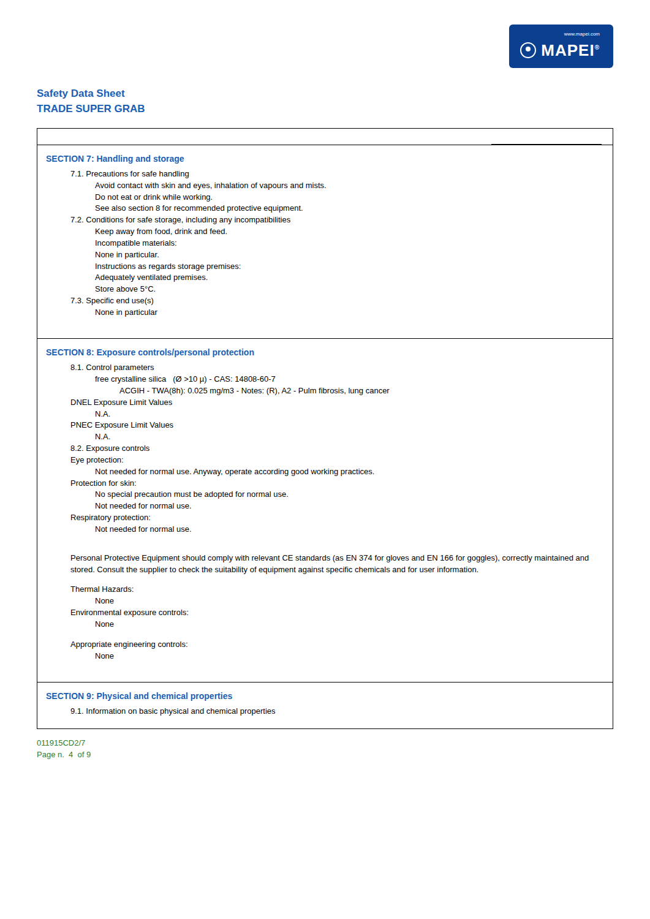www.mapei.com MAPEI®
Safety Data Sheet
TRADE SUPER GRAB
SECTION 7: Handling and storage
7.1. Precautions for safe handling
Avoid contact with skin and eyes, inhalation of vapours and mists.
Do not eat or drink while working.
See also section 8 for recommended protective equipment.
7.2. Conditions for safe storage, including any incompatibilities
Keep away from food, drink and feed.
Incompatible materials:
None in particular.
Instructions as regards storage premises:
Adequately ventilated premises.
Store above 5°C.
7.3. Specific end use(s)
None in particular
SECTION 8: Exposure controls/personal protection
8.1. Control parameters
free crystalline silica (Ø >10 µ) - CAS: 14808-60-7
ACGIH - TWA(8h): 0.025 mg/m3 - Notes: (R), A2 - Pulm fibrosis, lung cancer
DNEL Exposure Limit Values
N.A.
PNEC Exposure Limit Values
N.A.
8.2. Exposure controls
Eye protection:
Not needed for normal use. Anyway, operate according good working practices.
Protection for skin:
No special precaution must be adopted for normal use.
Not needed for normal use.
Respiratory protection:
Not needed for normal use.
Personal Protective Equipment should comply with relevant CE standards (as EN 374 for gloves and EN 166 for goggles), correctly maintained and stored. Consult the supplier to check the suitability of equipment against specific chemicals and for user information.
Thermal Hazards:
None
Environmental exposure controls:
None
Appropriate engineering controls:
None
SECTION 9: Physical and chemical properties
9.1. Information on basic physical and chemical properties
011915CD2/7
Page n. 4 of 9